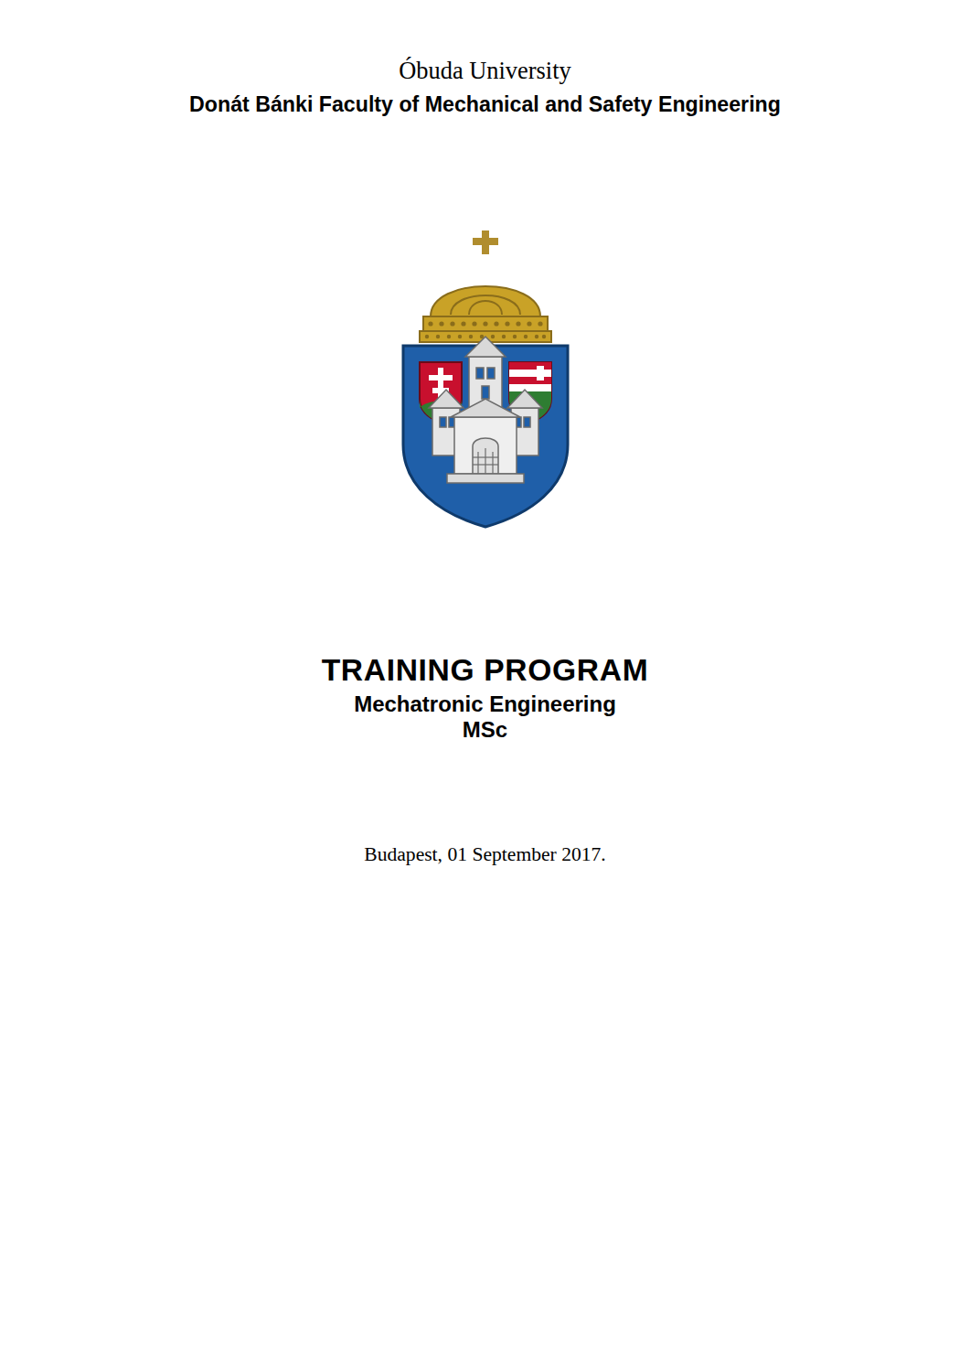Óbuda University
Donát Bánki Faculty of Mechanical and Safety Engineering
TRAINING PROGRAM
Mechatronic Engineering
MSc
Budapest, 01 September 2017.